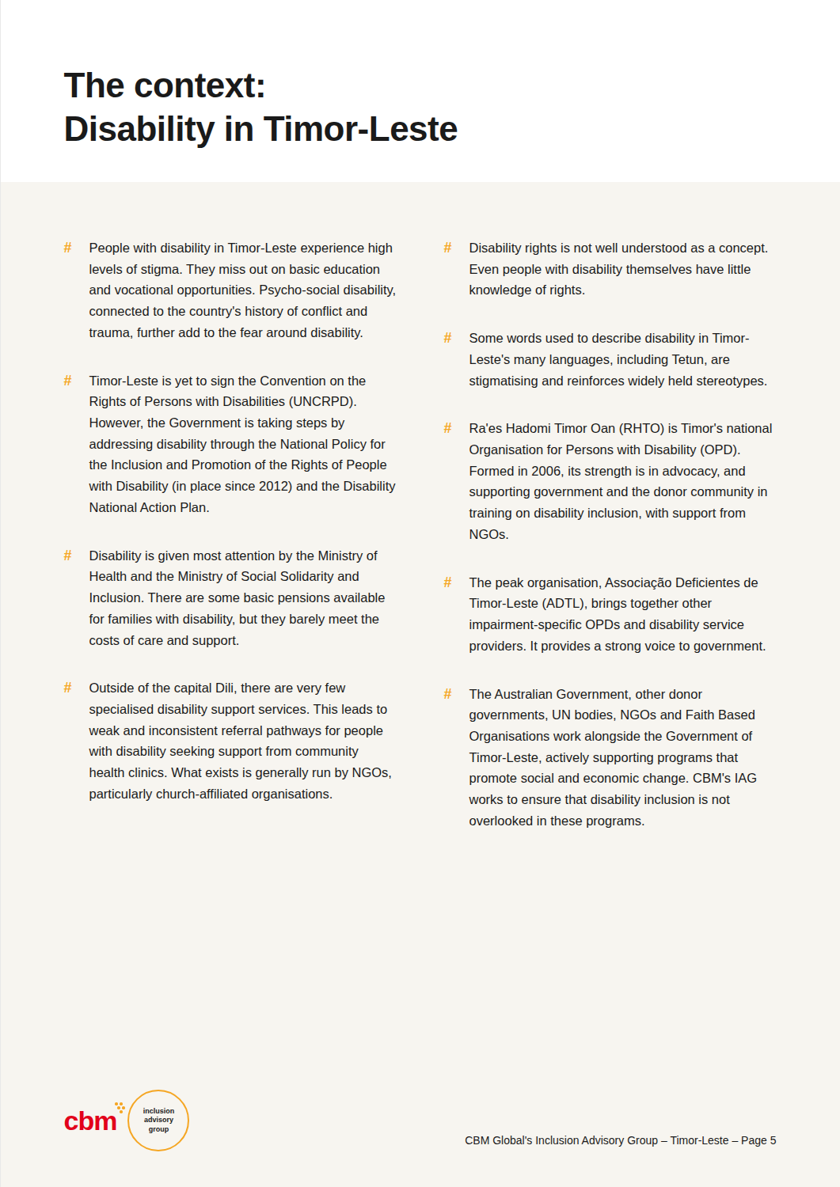The context:
Disability in Timor-Leste
#
People with disability in Timor-Leste experience high levels of stigma. They miss out on basic education and vocational opportunities. Psycho-social disability, connected to the country's history of conflict and trauma, further add to the fear around disability.
#
Timor-Leste is yet to sign the Convention on the Rights of Persons with Disabilities (UNCRPD). However, the Government is taking steps by addressing disability through the National Policy for the Inclusion and Promotion of the Rights of People with Disability (in place since 2012) and the Disability National Action Plan.
#
Disability is given most attention by the Ministry of Health and the Ministry of Social Solidarity and Inclusion. There are some basic pensions available for families with disability, but they barely meet the costs of care and support.
#
Outside of the capital Dili, there are very few specialised disability support services. This leads to weak and inconsistent referral pathways for people with disability seeking support from community health clinics. What exists is generally run by NGOs, particularly church-affiliated organisations.
#
Disability rights is not well understood as a concept. Even people with disability themselves have little knowledge of rights.
#
Some words used to describe disability in Timor-Leste's many languages, including Tetun, are stigmatising and reinforces widely held stereotypes.
#
Ra'es Hadomi Timor Oan (RHTO) is Timor's national Organisation for Persons with Disability (OPD). Formed in 2006, its strength is in advocacy, and supporting government and the donor community in training on disability inclusion, with support from NGOs.
#
The peak organisation, Associação Deficientes de Timor-Leste (ADTL), brings together other impairment-specific OPDs and disability service providers. It provides a strong voice to government.
#
The Australian Government, other donor governments, UN bodies, NGOs and Faith Based Organisations work alongside the Government of Timor-Leste, actively supporting programs that promote social and economic change. CBM's IAG works to ensure that disability inclusion is not overlooked in these programs.
cbm
inclusion advisory group
CBM Global's Inclusion Advisory Group – Timor-Leste – Page 5